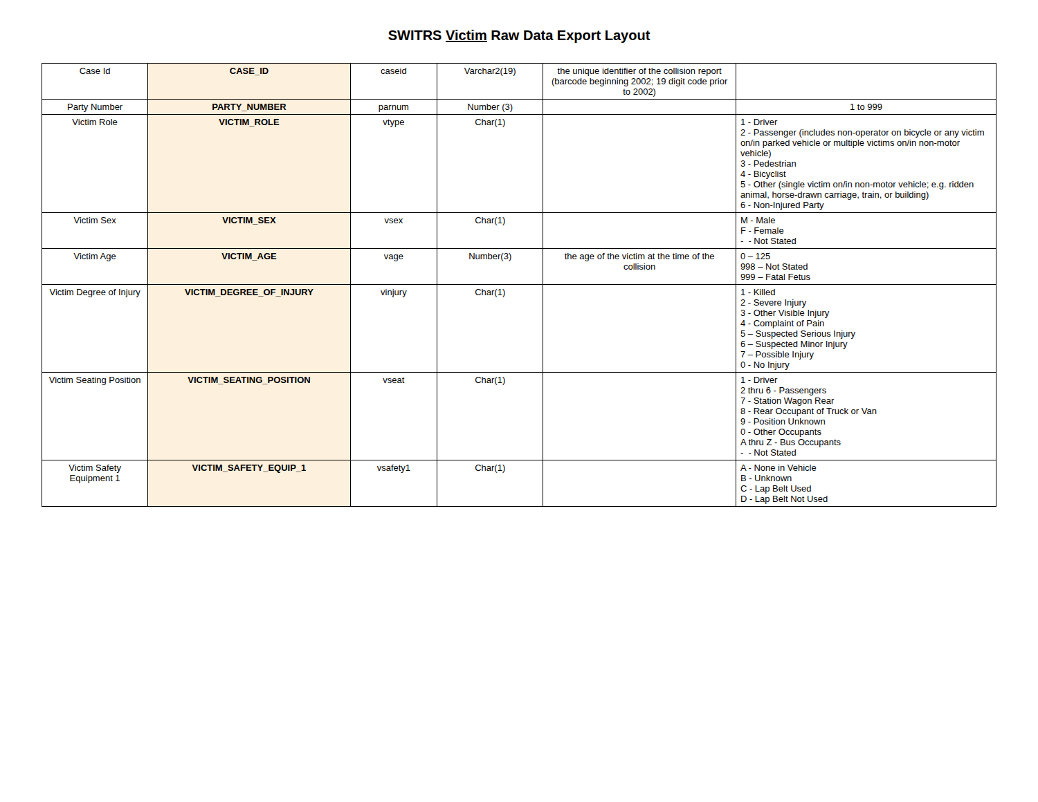SWITRS Victim Raw Data Export Layout
| Case Id | CASE_ID | caseid | Varchar2(19) | the unique identifier of the collision report (barcode beginning 2002; 19 digit code prior to 2002) | |
| Party Number | PARTY_NUMBER | parnum | Number (3) | | 1 to 999 |
| Victim Role | VICTIM_ROLE | vtype | Char(1) | | 1 - Driver 2 - Passenger (includes non-operator on bicycle or any victim on/in parked vehicle or multiple victims on/in non-motor vehicle) 3 - Pedestrian 4 - Bicyclist 5 - Other (single victim on/in non-motor vehicle; e.g. ridden animal, horse-drawn carriage, train, or building) 6 - Non-Injured Party |
| Victim Sex | VICTIM_SEX | vsex | Char(1) | | M - Male F - Female - - Not Stated |
| Victim Age | VICTIM_AGE | vage | Number(3) | the age of the victim at the time of the collision | 0 – 125 998 – Not Stated 999 – Fatal Fetus |
| Victim Degree of Injury | VICTIM_DEGREE_OF_INJURY | vinjury | Char(1) | | 1 - Killed 2 - Severe Injury 3 - Other Visible Injury 4 - Complaint of Pain 5 – Suspected Serious Injury 6 – Suspected Minor Injury 7 – Possible Injury 0 - No Injury |
| Victim Seating Position | VICTIM_SEATING_POSITION | vseat | Char(1) | | 1 - Driver 2 thru 6 - Passengers 7 - Station Wagon Rear 8 - Rear Occupant of Truck or Van 9 - Position Unknown 0 - Other Occupants A thru Z - Bus Occupants - - Not Stated |
| Victim Safety Equipment 1 | VICTIM_SAFETY_EQUIP_1 | vsafety1 | Char(1) | | A - None in Vehicle B - Unknown C - Lap Belt Used D - Lap Belt Not Used |